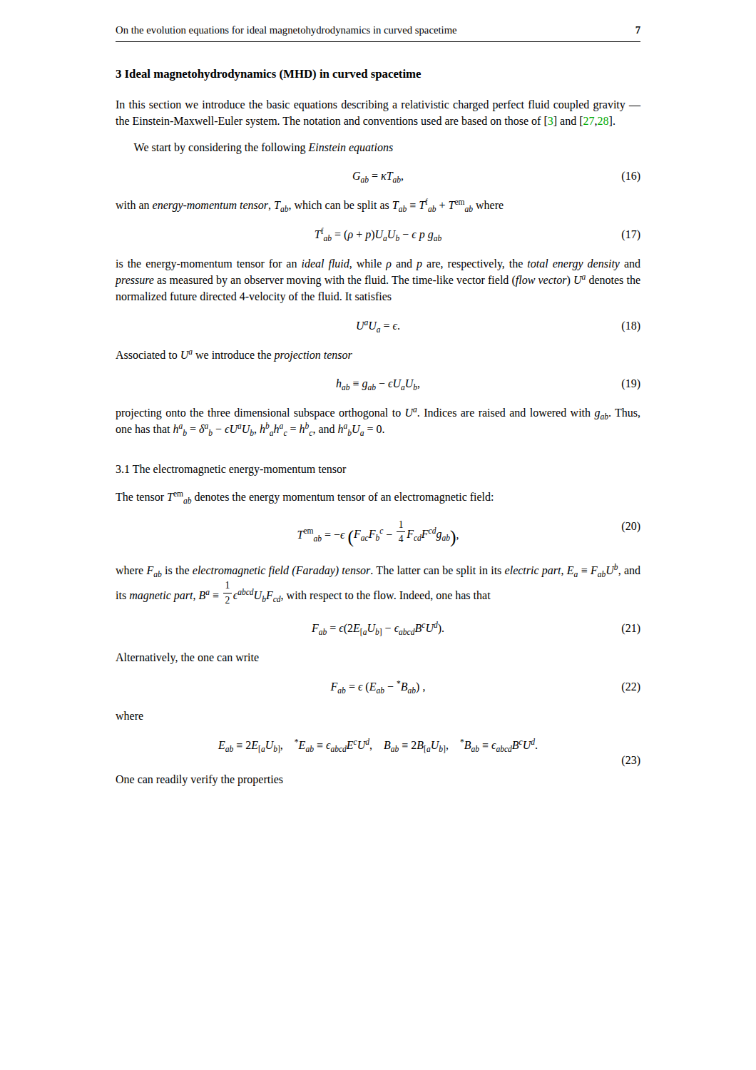On the evolution equations for ideal magnetohydrodynamics in curved spacetime 7
3 Ideal magnetohydrodynamics (MHD) in curved spacetime
In this section we introduce the basic equations describing a relativistic charged perfect fluid coupled gravity —the Einstein-Maxwell-Euler system. The notation and conventions used are based on those of [3] and [27,28].
We start by considering the following Einstein equations
Gab = κTab, (16)
with an energy-momentum tensor, Tab, which can be split as Tab ≡ Tfab + Temab where
Tfab = (ρ + p)UaUb − ϵ p gab (17)
is the energy-momentum tensor for an ideal fluid, while ρ and p are, respectively, the total energy density and pressure as measured by an observer moving with the fluid. The time-like vector field (flow vector) Ua denotes the normalized future directed 4-velocity of the fluid. It satisfies
UaUa = ϵ. (18)
Associated to Ua we introduce the projection tensor
hab ≡ gab − ϵUaUb, (19)
projecting onto the three dimensional subspace orthogonal to Ua. Indices are raised and lowered with gab. Thus, one has that hab = δab − ϵUaUb, hbahac = hbc, and habUa = 0.
3.1 The electromagnetic energy-momentum tensor
The tensor Temab denotes the energy momentum tensor of an electromagnetic field:
Temab = −ϵ (FacFbc − 14 FcdFcdgab), (20)
where Fab is the electromagnetic field (Faraday) tensor. The latter can be split in its electric part, Ea ≡ FabUb, and its magnetic part, Ba ≡ 12 ϵabcdUbFcd, with respect to the flow. Indeed, one has that
Fab = ϵ(2E[aUb] − ϵabcdBcUd). (21)
Alternatively, the one can write
Fab = ϵ (Eab − *Bab) , (22)
where
Eab ≡ 2E[aUb], *Eab ≡ ϵabcdEcUd, Bab ≡ 2B[aUb], *Bab ≡ ϵabcdBcUd. (23)
One can readily verify the properties